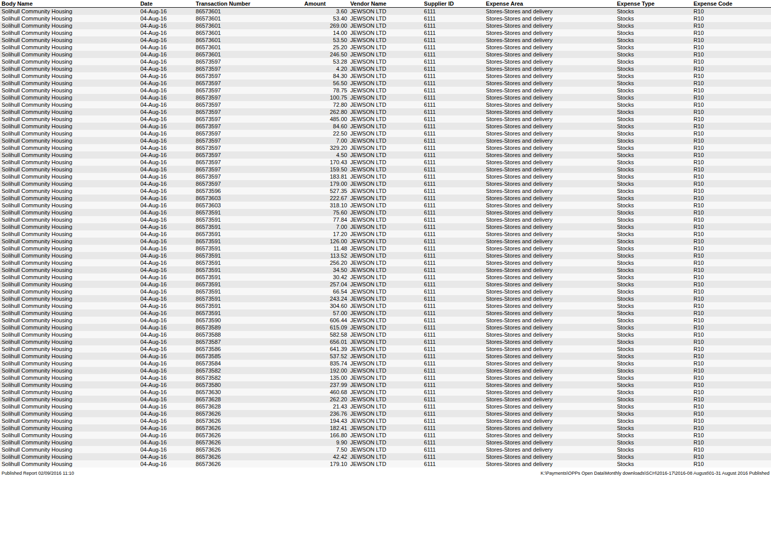| Body Name | Date | Transaction Number | Amount | Vendor Name | Supplier ID | Expense Area | Expense Type | Expense Code |
| --- | --- | --- | --- | --- | --- | --- | --- | --- |
| Solihull Community Housing | 04-Aug-16 | 86573601 | 3.60 | JEWSON LTD | 6111 | Stores-Stores and delivery | Stocks | R10 |
| Solihull Community Housing | 04-Aug-16 | 86573601 | 53.40 | JEWSON LTD | 6111 | Stores-Stores and delivery | Stocks | R10 |
| Solihull Community Housing | 04-Aug-16 | 86573601 | 269.00 | JEWSON LTD | 6111 | Stores-Stores and delivery | Stocks | R10 |
| Solihull Community Housing | 04-Aug-16 | 86573601 | 14.00 | JEWSON LTD | 6111 | Stores-Stores and delivery | Stocks | R10 |
| Solihull Community Housing | 04-Aug-16 | 86573601 | 53.50 | JEWSON LTD | 6111 | Stores-Stores and delivery | Stocks | R10 |
| Solihull Community Housing | 04-Aug-16 | 86573601 | 25.20 | JEWSON LTD | 6111 | Stores-Stores and delivery | Stocks | R10 |
| Solihull Community Housing | 04-Aug-16 | 86573601 | 246.50 | JEWSON LTD | 6111 | Stores-Stores and delivery | Stocks | R10 |
| Solihull Community Housing | 04-Aug-16 | 86573597 | 53.28 | JEWSON LTD | 6111 | Stores-Stores and delivery | Stocks | R10 |
| Solihull Community Housing | 04-Aug-16 | 86573597 | 4.20 | JEWSON LTD | 6111 | Stores-Stores and delivery | Stocks | R10 |
| Solihull Community Housing | 04-Aug-16 | 86573597 | 84.30 | JEWSON LTD | 6111 | Stores-Stores and delivery | Stocks | R10 |
| Solihull Community Housing | 04-Aug-16 | 86573597 | 56.50 | JEWSON LTD | 6111 | Stores-Stores and delivery | Stocks | R10 |
| Solihull Community Housing | 04-Aug-16 | 86573597 | 78.75 | JEWSON LTD | 6111 | Stores-Stores and delivery | Stocks | R10 |
| Solihull Community Housing | 04-Aug-16 | 86573597 | 100.75 | JEWSON LTD | 6111 | Stores-Stores and delivery | Stocks | R10 |
| Solihull Community Housing | 04-Aug-16 | 86573597 | 72.80 | JEWSON LTD | 6111 | Stores-Stores and delivery | Stocks | R10 |
| Solihull Community Housing | 04-Aug-16 | 86573597 | 262.80 | JEWSON LTD | 6111 | Stores-Stores and delivery | Stocks | R10 |
| Solihull Community Housing | 04-Aug-16 | 86573597 | 485.00 | JEWSON LTD | 6111 | Stores-Stores and delivery | Stocks | R10 |
| Solihull Community Housing | 04-Aug-16 | 86573597 | 84.60 | JEWSON LTD | 6111 | Stores-Stores and delivery | Stocks | R10 |
| Solihull Community Housing | 04-Aug-16 | 86573597 | 22.50 | JEWSON LTD | 6111 | Stores-Stores and delivery | Stocks | R10 |
| Solihull Community Housing | 04-Aug-16 | 86573597 | 7.00 | JEWSON LTD | 6111 | Stores-Stores and delivery | Stocks | R10 |
| Solihull Community Housing | 04-Aug-16 | 86573597 | 329.20 | JEWSON LTD | 6111 | Stores-Stores and delivery | Stocks | R10 |
| Solihull Community Housing | 04-Aug-16 | 86573597 | 4.50 | JEWSON LTD | 6111 | Stores-Stores and delivery | Stocks | R10 |
| Solihull Community Housing | 04-Aug-16 | 86573597 | 170.43 | JEWSON LTD | 6111 | Stores-Stores and delivery | Stocks | R10 |
| Solihull Community Housing | 04-Aug-16 | 86573597 | 159.50 | JEWSON LTD | 6111 | Stores-Stores and delivery | Stocks | R10 |
| Solihull Community Housing | 04-Aug-16 | 86573597 | 183.81 | JEWSON LTD | 6111 | Stores-Stores and delivery | Stocks | R10 |
| Solihull Community Housing | 04-Aug-16 | 86573597 | 179.00 | JEWSON LTD | 6111 | Stores-Stores and delivery | Stocks | R10 |
| Solihull Community Housing | 04-Aug-16 | 86573596 | 527.35 | JEWSON LTD | 6111 | Stores-Stores and delivery | Stocks | R10 |
| Solihull Community Housing | 04-Aug-16 | 86573603 | 222.67 | JEWSON LTD | 6111 | Stores-Stores and delivery | Stocks | R10 |
| Solihull Community Housing | 04-Aug-16 | 86573603 | 318.10 | JEWSON LTD | 6111 | Stores-Stores and delivery | Stocks | R10 |
| Solihull Community Housing | 04-Aug-16 | 86573591 | 75.60 | JEWSON LTD | 6111 | Stores-Stores and delivery | Stocks | R10 |
| Solihull Community Housing | 04-Aug-16 | 86573591 | 77.84 | JEWSON LTD | 6111 | Stores-Stores and delivery | Stocks | R10 |
| Solihull Community Housing | 04-Aug-16 | 86573591 | 7.00 | JEWSON LTD | 6111 | Stores-Stores and delivery | Stocks | R10 |
| Solihull Community Housing | 04-Aug-16 | 86573591 | 17.20 | JEWSON LTD | 6111 | Stores-Stores and delivery | Stocks | R10 |
| Solihull Community Housing | 04-Aug-16 | 86573591 | 126.00 | JEWSON LTD | 6111 | Stores-Stores and delivery | Stocks | R10 |
| Solihull Community Housing | 04-Aug-16 | 86573591 | 11.48 | JEWSON LTD | 6111 | Stores-Stores and delivery | Stocks | R10 |
| Solihull Community Housing | 04-Aug-16 | 86573591 | 113.52 | JEWSON LTD | 6111 | Stores-Stores and delivery | Stocks | R10 |
| Solihull Community Housing | 04-Aug-16 | 86573591 | 256.20 | JEWSON LTD | 6111 | Stores-Stores and delivery | Stocks | R10 |
| Solihull Community Housing | 04-Aug-16 | 86573591 | 34.50 | JEWSON LTD | 6111 | Stores-Stores and delivery | Stocks | R10 |
| Solihull Community Housing | 04-Aug-16 | 86573591 | 30.42 | JEWSON LTD | 6111 | Stores-Stores and delivery | Stocks | R10 |
| Solihull Community Housing | 04-Aug-16 | 86573591 | 257.04 | JEWSON LTD | 6111 | Stores-Stores and delivery | Stocks | R10 |
| Solihull Community Housing | 04-Aug-16 | 86573591 | 66.54 | JEWSON LTD | 6111 | Stores-Stores and delivery | Stocks | R10 |
| Solihull Community Housing | 04-Aug-16 | 86573591 | 243.24 | JEWSON LTD | 6111 | Stores-Stores and delivery | Stocks | R10 |
| Solihull Community Housing | 04-Aug-16 | 86573591 | 304.60 | JEWSON LTD | 6111 | Stores-Stores and delivery | Stocks | R10 |
| Solihull Community Housing | 04-Aug-16 | 86573591 | 57.00 | JEWSON LTD | 6111 | Stores-Stores and delivery | Stocks | R10 |
| Solihull Community Housing | 04-Aug-16 | 86573590 | 606.44 | JEWSON LTD | 6111 | Stores-Stores and delivery | Stocks | R10 |
| Solihull Community Housing | 04-Aug-16 | 86573589 | 615.09 | JEWSON LTD | 6111 | Stores-Stores and delivery | Stocks | R10 |
| Solihull Community Housing | 04-Aug-16 | 86573588 | 582.58 | JEWSON LTD | 6111 | Stores-Stores and delivery | Stocks | R10 |
| Solihull Community Housing | 04-Aug-16 | 86573587 | 656.01 | JEWSON LTD | 6111 | Stores-Stores and delivery | Stocks | R10 |
| Solihull Community Housing | 04-Aug-16 | 86573586 | 641.39 | JEWSON LTD | 6111 | Stores-Stores and delivery | Stocks | R10 |
| Solihull Community Housing | 04-Aug-16 | 86573585 | 537.52 | JEWSON LTD | 6111 | Stores-Stores and delivery | Stocks | R10 |
| Solihull Community Housing | 04-Aug-16 | 86573584 | 835.74 | JEWSON LTD | 6111 | Stores-Stores and delivery | Stocks | R10 |
| Solihull Community Housing | 04-Aug-16 | 86573582 | 192.00 | JEWSON LTD | 6111 | Stores-Stores and delivery | Stocks | R10 |
| Solihull Community Housing | 04-Aug-16 | 86573582 | 135.00 | JEWSON LTD | 6111 | Stores-Stores and delivery | Stocks | R10 |
| Solihull Community Housing | 04-Aug-16 | 86573580 | 237.99 | JEWSON LTD | 6111 | Stores-Stores and delivery | Stocks | R10 |
| Solihull Community Housing | 04-Aug-16 | 86573630 | 460.68 | JEWSON LTD | 6111 | Stores-Stores and delivery | Stocks | R10 |
| Solihull Community Housing | 04-Aug-16 | 86573628 | 262.20 | JEWSON LTD | 6111 | Stores-Stores and delivery | Stocks | R10 |
| Solihull Community Housing | 04-Aug-16 | 86573628 | 21.43 | JEWSON LTD | 6111 | Stores-Stores and delivery | Stocks | R10 |
| Solihull Community Housing | 04-Aug-16 | 86573626 | 236.76 | JEWSON LTD | 6111 | Stores-Stores and delivery | Stocks | R10 |
| Solihull Community Housing | 04-Aug-16 | 86573626 | 194.43 | JEWSON LTD | 6111 | Stores-Stores and delivery | Stocks | R10 |
| Solihull Community Housing | 04-Aug-16 | 86573626 | 182.41 | JEWSON LTD | 6111 | Stores-Stores and delivery | Stocks | R10 |
| Solihull Community Housing | 04-Aug-16 | 86573626 | 166.80 | JEWSON LTD | 6111 | Stores-Stores and delivery | Stocks | R10 |
| Solihull Community Housing | 04-Aug-16 | 86573626 | 9.90 | JEWSON LTD | 6111 | Stores-Stores and delivery | Stocks | R10 |
| Solihull Community Housing | 04-Aug-16 | 86573626 | 7.50 | JEWSON LTD | 6111 | Stores-Stores and delivery | Stocks | R10 |
| Solihull Community Housing | 04-Aug-16 | 86573626 | 42.42 | JEWSON LTD | 6111 | Stores-Stores and delivery | Stocks | R10 |
| Solihull Community Housing | 04-Aug-16 | 86573626 | 179.10 | JEWSON LTD | 6111 | Stores-Stores and delivery | Stocks | R10 |
Published Report 02/09/2016 11:10 K:\Payments\OPPs Open Data\Monthly downloads\SCH\2016-17\2016-08 August\01-31 August 2016 Published